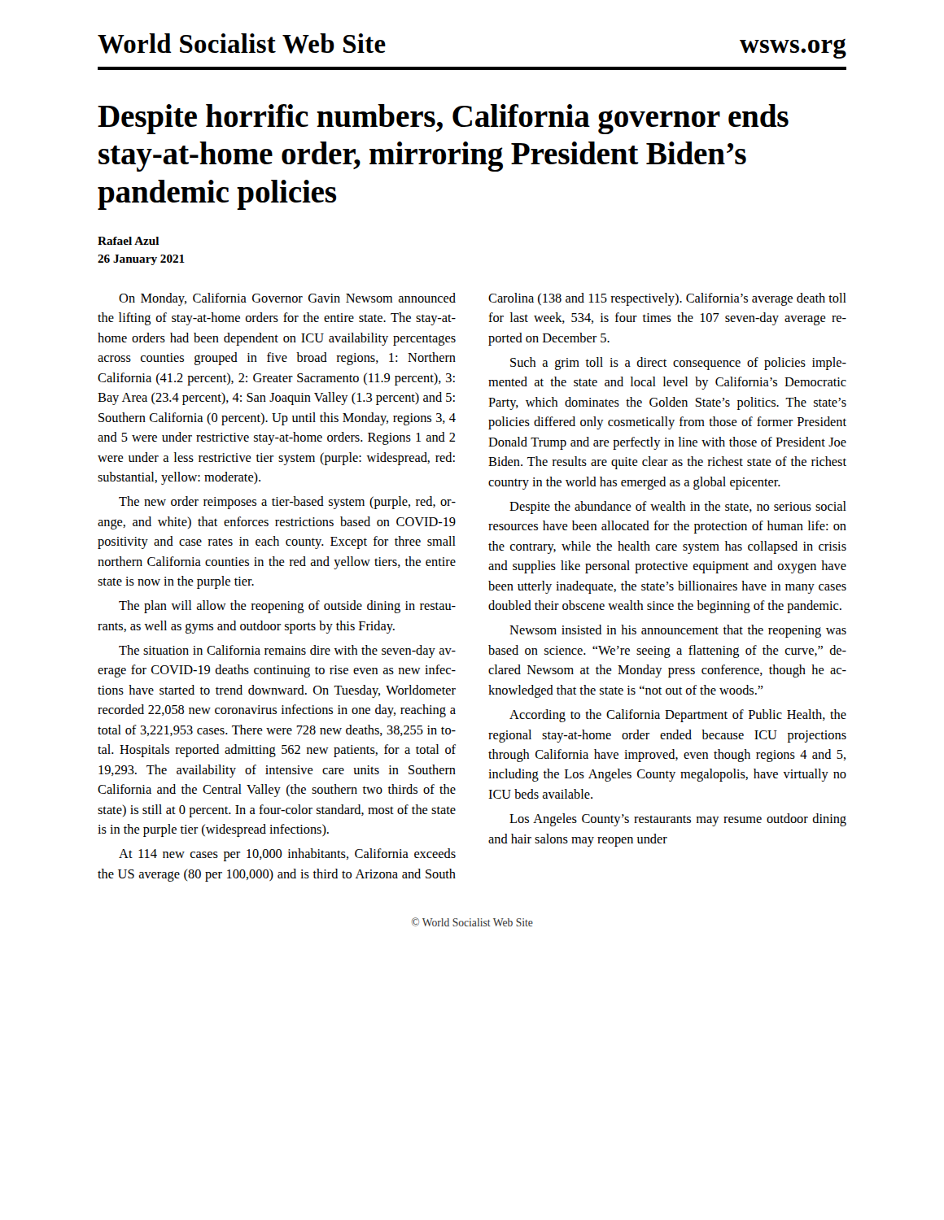World Socialist Web Site
wsws.org
Despite horrific numbers, California governor ends stay-at-home order, mirroring President Biden’s pandemic policies
Rafael Azul 26 January 2021
On Monday, California Governor Gavin Newsom announced the lifting of stay-at-home orders for the entire state. The stay-at-home orders had been dependent on ICU availability percentages across counties grouped in five broad regions, 1: Northern California (41.2 percent), 2: Greater Sacramento (11.9 percent), 3: Bay Area (23.4 percent), 4: San Joaquin Valley (1.3 percent) and 5: Southern California (0 percent). Up until this Monday, regions 3, 4 and 5 were under restrictive stay-at-home orders. Regions 1 and 2 were under a less restrictive tier system (purple: widespread, red: substantial, yellow: moderate).
The new order reimposes a tier-based system (purple, red, orange, and white) that enforces restrictions based on COVID-19 positivity and case rates in each county. Except for three small northern California counties in the red and yellow tiers, the entire state is now in the purple tier.
The plan will allow the reopening of outside dining in restaurants, as well as gyms and outdoor sports by this Friday.
The situation in California remains dire with the seven-day average for COVID-19 deaths continuing to rise even as new infections have started to trend downward. On Tuesday, Worldometer recorded 22,058 new coronavirus infections in one day, reaching a total of 3,221,953 cases. There were 728 new deaths, 38,255 in total. Hospitals reported admitting 562 new patients, for a total of 19,293. The availability of intensive care units in Southern California and the Central Valley (the southern two thirds of the state) is still at 0 percent. In a four-color standard, most of the state is in the purple tier (widespread infections).
At 114 new cases per 10,000 inhabitants, California exceeds the US average (80 per 100,000) and is third to Arizona and South Carolina (138 and 115 respectively). California’s average death toll for last week, 534, is four times the 107 seven-day average reported on December 5.
Such a grim toll is a direct consequence of policies implemented at the state and local level by California’s Democratic Party, which dominates the Golden State’s politics. The state’s policies differed only cosmetically from those of former President Donald Trump and are perfectly in line with those of President Joe Biden. The results are quite clear as the richest state of the richest country in the world has emerged as a global epicenter.
Despite the abundance of wealth in the state, no serious social resources have been allocated for the protection of human life: on the contrary, while the health care system has collapsed in crisis and supplies like personal protective equipment and oxygen have been utterly inadequate, the state’s billionaires have in many cases doubled their obscene wealth since the beginning of the pandemic.
Newsom insisted in his announcement that the reopening was based on science. “We’re seeing a flattening of the curve,” declared Newsom at the Monday press conference, though he acknowledged that the state is “not out of the woods.”
According to the California Department of Public Health, the regional stay-at-home order ended because ICU projections through California have improved, even though regions 4 and 5, including the Los Angeles County megalopolis, have virtually no ICU beds available.
Los Angeles County’s restaurants may resume outdoor dining and hair salons may reopen under
© World Socialist Web Site